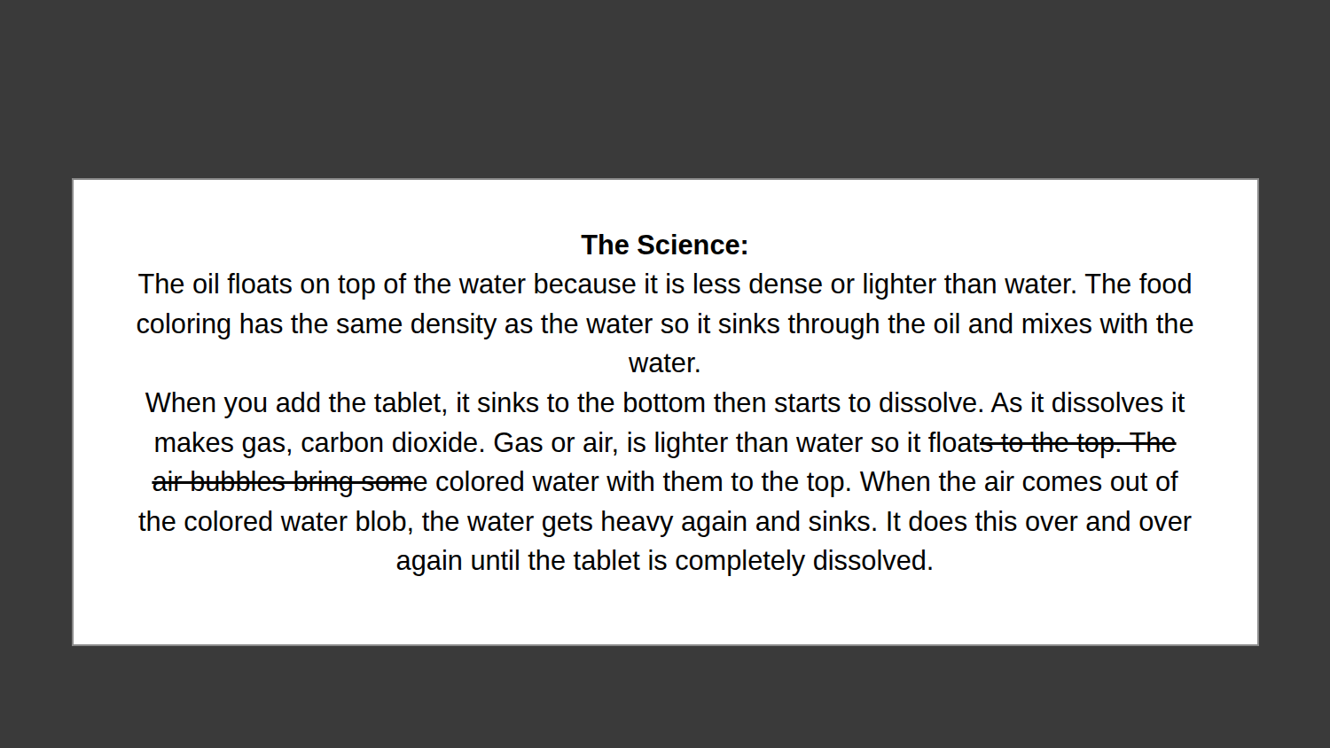The Science:
The oil floats on top of the water because it is less dense or lighter than water. The food coloring has the same density as the water so it sinks through the oil and mixes with the water.
When you add the tablet, it sinks to the bottom then starts to dissolve. As it dissolves it makes gas, carbon dioxide. Gas or air, is lighter than water so it floats to the top. The air bubbles bring some colored water with them to the top. When the air comes out of the colored water blob, the water gets heavy again and sinks. It does this over and over again until the tablet is completely dissolved.